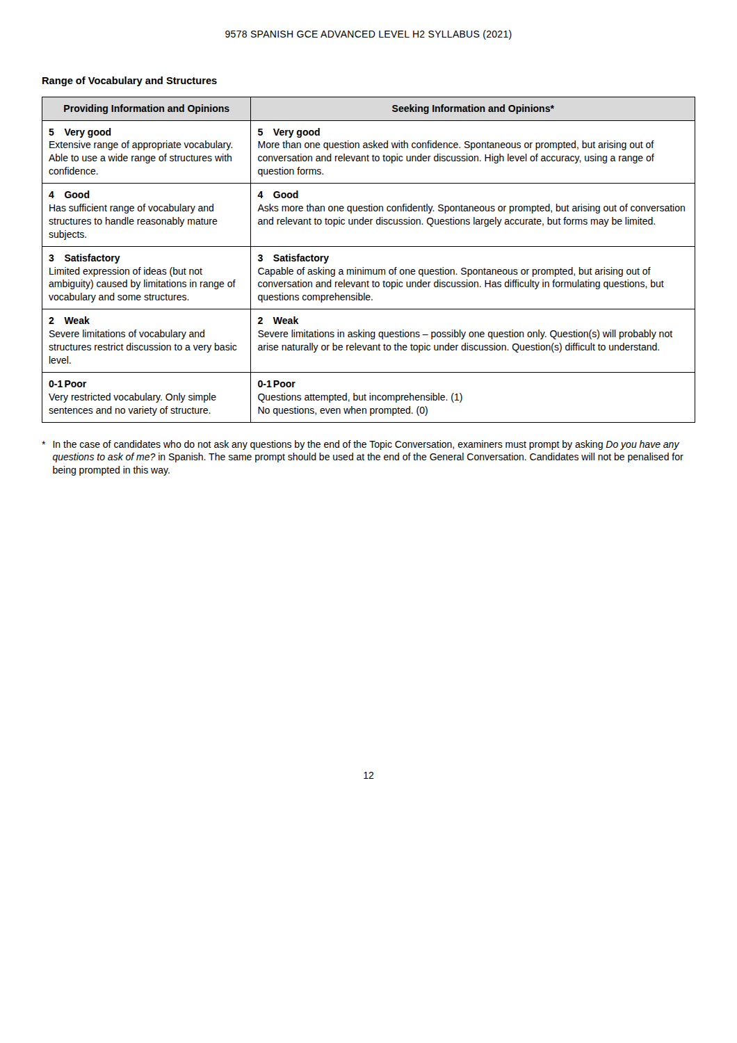9578 SPANISH GCE ADVANCED LEVEL H2 SYLLABUS (2021)
Range of Vocabulary and Structures
| Providing Information and Opinions | Seeking Information and Opinions* |
| --- | --- |
| 5 Very good Extensive range of appropriate vocabulary. Able to use a wide range of structures with confidence. | 5 Very good More than one question asked with confidence. Spontaneous or prompted, but arising out of conversation and relevant to topic under discussion. High level of accuracy, using a range of question forms. |
| 4 Good Has sufficient range of vocabulary and structures to handle reasonably mature subjects. | 4 Good Asks more than one question confidently. Spontaneous or prompted, but arising out of conversation and relevant to topic under discussion. Questions largely accurate, but forms may be limited. |
| 3 Satisfactory Limited expression of ideas (but not ambiguity) caused by limitations in range of vocabulary and some structures. | 3 Satisfactory Capable of asking a minimum of one question. Spontaneous or prompted, but arising out of conversation and relevant to topic under discussion. Has difficulty in formulating questions, but questions comprehensible. |
| 2 Weak Severe limitations of vocabulary and structures restrict discussion to a very basic level. | 2 Weak Severe limitations in asking questions – possibly one question only. Question(s) will probably not arise naturally or be relevant to the topic under discussion. Question(s) difficult to understand. |
| 0-1 Poor Very restricted vocabulary. Only simple sentences and no variety of structure. | 0-1 Poor Questions attempted, but incomprehensible. (1) No questions, even when prompted. (0) |
*
In the case of candidates who do not ask any questions by the end of the Topic Conversation, examiners must prompt by asking Do you have any questions to ask of me? in Spanish. The same prompt should be used at the end of the General Conversation. Candidates will not be penalised for being prompted in this way.
12